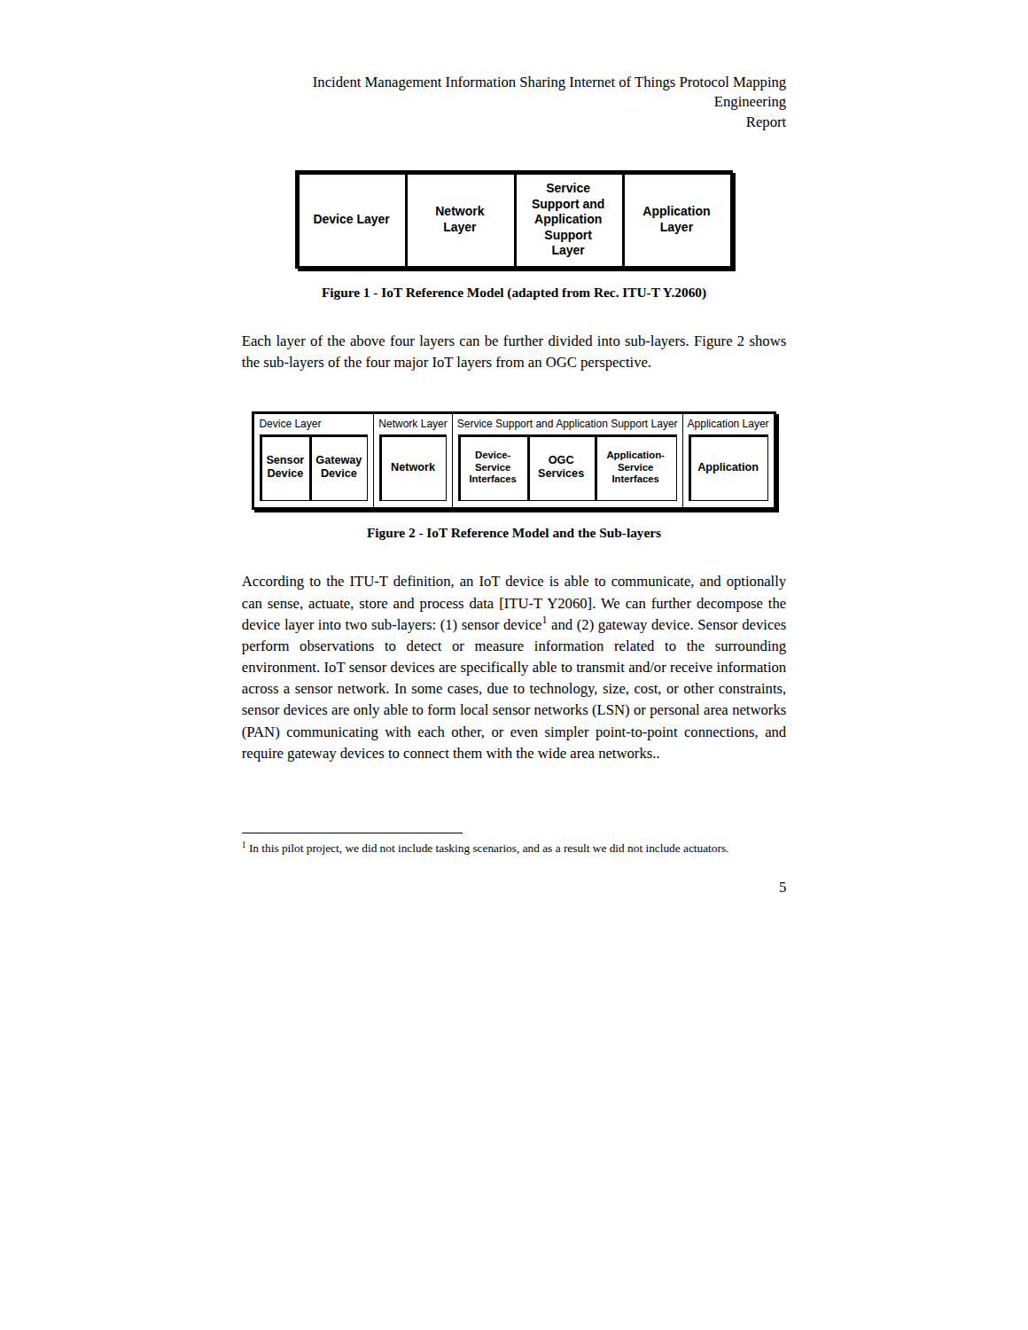Incident Management Information Sharing Internet of Things Protocol Mapping Engineering
Report
| Device Layer | Network Layer | Service Support and Application Support Layer | Application Layer |
Figure 1 - IoT Reference Model (adapted from Rec. ITU-T Y.2060)
Each layer of the above four layers can be further divided into sub-layers. Figure 2 shows the sub-layers of the four major IoT layers from an OGC perspective.
| Device Layer / Sensor Device / Gateway Device / | Network Layer / Network / | Service Support and Application Support Layer / Device- Service Interfaces / OGC Services / Application- Service Interfaces / | Application Layer / Application / |
Figure 2 - IoT Reference Model and the Sub-layers
According to the ITU-T definition, an IoT device is able to communicate, and optionally can sense, actuate, store and process data [ITU-T Y2060]. We can further decompose the device layer into two sub-layers: (1) sensor device1 and (2) gateway device. Sensor devices perform observations to detect or measure information related to the surrounding environment. IoT sensor devices are specifically able to transmit and/or receive information across a sensor network. In some cases, due to technology, size, cost, or other constraints, sensor devices are only able to form local sensor networks (LSN) or personal area networks (PAN) communicating with each other, or even simpler point-to-point connections, and require gateway devices to connect them with the wide area networks..
1 In this pilot project, we did not include tasking scenarios, and as a result we did not include actuators.
5